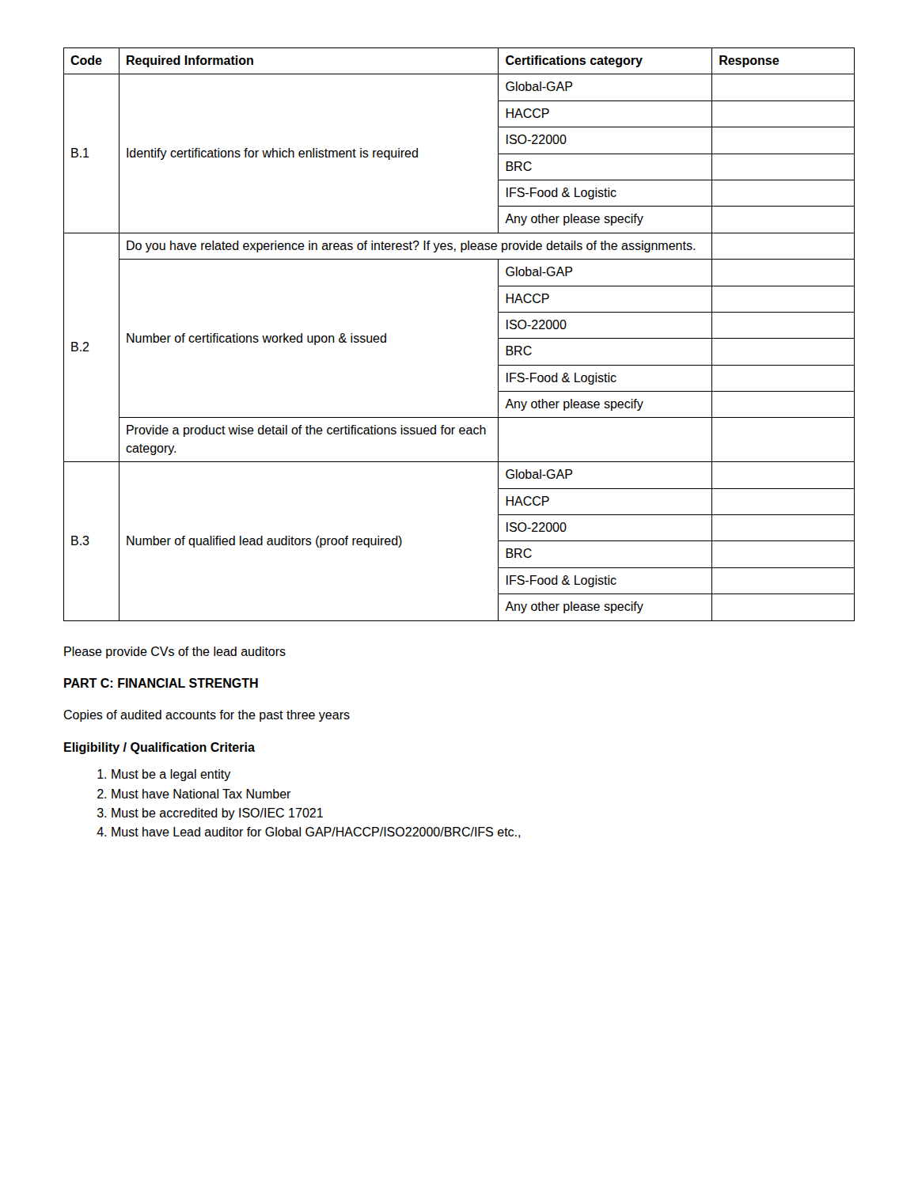| Code | Required Information | Certifications category | Response |
| --- | --- | --- | --- |
| B.1 | Identify certifications for which enlistment is required | Global-GAP | |
| HACCP | |
| ISO-22000 | |
| BRC | |
| IFS-Food & Logistic | |
| Any other please specify | |
| B.2 | Do you have related experience in areas of interest? If yes, please provide details of the assignments. | |
| Number of certifications worked upon & issued | Global-GAP | |
| HACCP | |
| ISO-22000 | |
| BRC | |
| IFS-Food & Logistic | |
| Any other please specify | |
| Provide a product wise detail of the certifications issued for each category. | | |
| B.3 | Number of qualified lead auditors (proof required) | Global-GAP | |
| HACCP | |
| ISO-22000 | |
| BRC | |
| IFS-Food & Logistic | |
| Any other please specify | |
Please provide CVs of the lead auditors
PART C: FINANCIAL STRENGTH
Copies of audited accounts for the past three years
Eligibility / Qualification Criteria
Must be a legal entity
Must have National Tax Number
Must be accredited by ISO/IEC 17021
Must have Lead auditor for Global GAP/HACCP/ISO22000/BRC/IFS etc.,